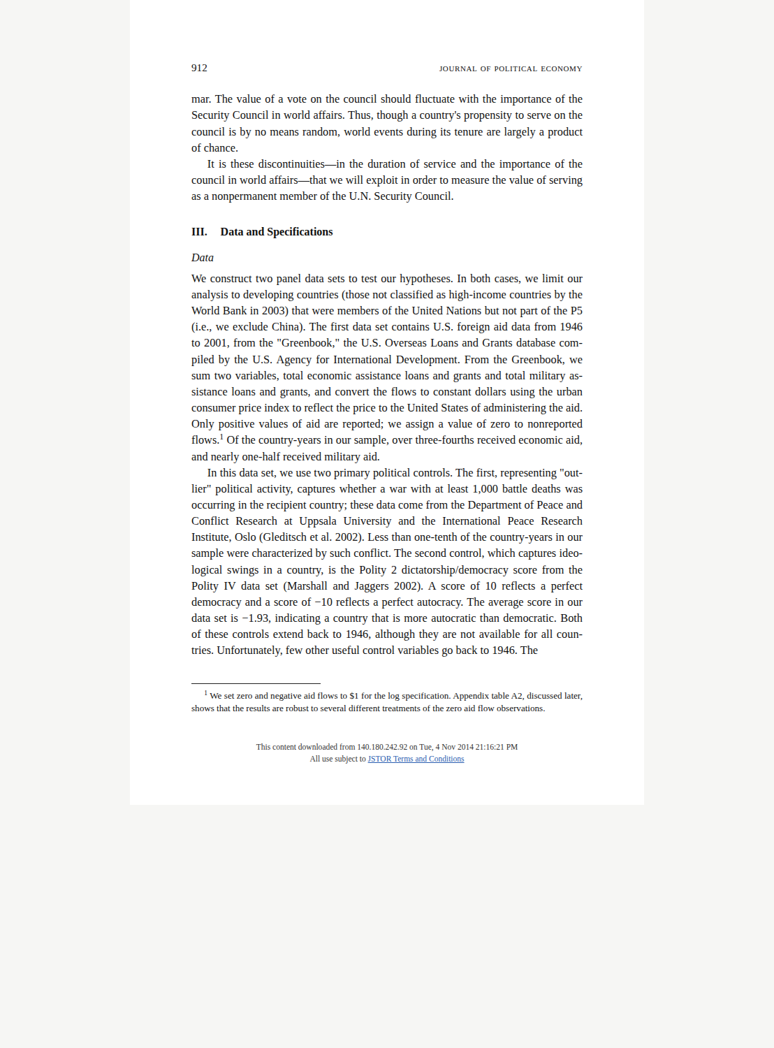912 journal of political economy
mar. The value of a vote on the council should fluctuate with the importance of the Security Council in world affairs. Thus, though a country's propensity to serve on the council is by no means random, world events during its tenure are largely a product of chance.
It is these discontinuities—in the duration of service and the importance of the council in world affairs—that we will exploit in order to measure the value of serving as a nonpermanent member of the U.N. Security Council.
III. Data and Specifications
Data
We construct two panel data sets to test our hypotheses. In both cases, we limit our analysis to developing countries (those not classified as high-income countries by the World Bank in 2003) that were members of the United Nations but not part of the P5 (i.e., we exclude China). The first data set contains U.S. foreign aid data from 1946 to 2001, from the "Greenbook," the U.S. Overseas Loans and Grants database compiled by the U.S. Agency for International Development. From the Greenbook, we sum two variables, total economic assistance loans and grants and total military assistance loans and grants, and convert the flows to constant dollars using the urban consumer price index to reflect the price to the United States of administering the aid. Only positive values of aid are reported; we assign a value of zero to nonreported flows.1 Of the country-years in our sample, over three-fourths received economic aid, and nearly one-half received military aid.
In this data set, we use two primary political controls. The first, representing "outlier" political activity, captures whether a war with at least 1,000 battle deaths was occurring in the recipient country; these data come from the Department of Peace and Conflict Research at Uppsala University and the International Peace Research Institute, Oslo (Gleditsch et al. 2002). Less than one-tenth of the country-years in our sample were characterized by such conflict. The second control, which captures ideological swings in a country, is the Polity 2 dictatorship/democracy score from the Polity IV data set (Marshall and Jaggers 2002). A score of 10 reflects a perfect democracy and a score of −10 reflects a perfect autocracy. The average score in our data set is −1.93, indicating a country that is more autocratic than democratic. Both of these controls extend back to 1946, although they are not available for all countries. Unfortunately, few other useful control variables go back to 1946. The
1 We set zero and negative aid flows to $1 for the log specification. Appendix table A2, discussed later, shows that the results are robust to several different treatments of the zero aid flow observations.
This content downloaded from 140.180.242.92 on Tue, 4 Nov 2014 21:16:21 PM
All use subject to JSTOR Terms and Conditions